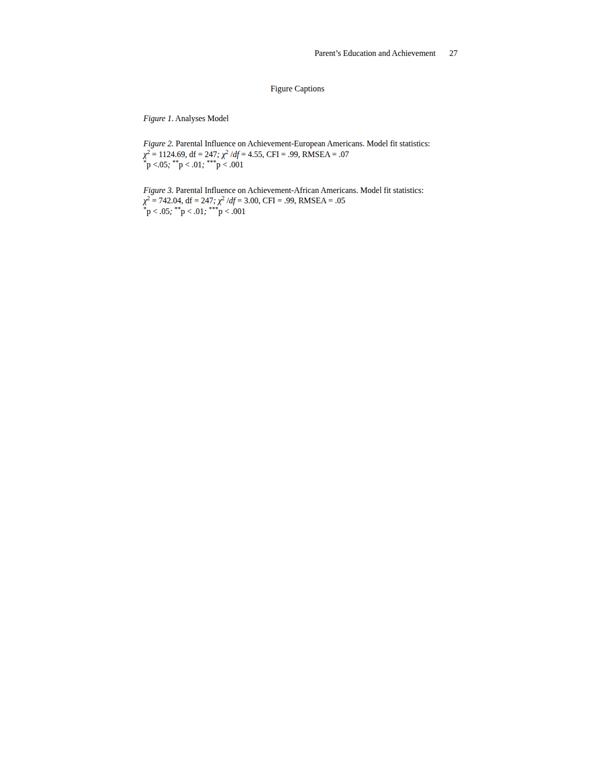Parent’s Education and Achievement27
Figure Captions
Figure 1. Analyses Model
Figure 2. Parental Influence on Achievement-European Americans. Model fit statistics:
χ2 = 1124.69, df = 247; χ2 /df = 4.55, CFI = .99, RMSEA = .07
*p <.05; **p < .01; ***p < .001
Figure 3. Parental Influence on Achievement-African Americans. Model fit statistics:
χ2 = 742.04, df = 247; χ2 /df = 3.00, CFI = .99, RMSEA = .05
*p < .05; **p < .01; ***p < .001